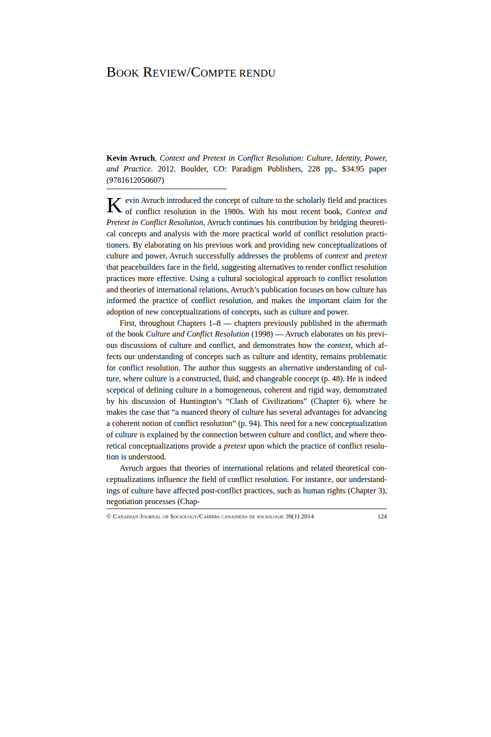BOOK REVIEW/COMPTE RENDU
Kevin Avruch, Context and Pretext in Conflict Resolution: Culture, Identity, Power, and Practice. 2012. Boulder, CO: Paradigm Publishers, 228 pp., $34.95 paper (9781612050607)
Kevin Avruch introduced the concept of culture to the scholarly field and practices of conflict resolution in the 1980s. With his most recent book, Context and Pretext in Conflict Resolution, Avruch continues his contribution by bridging theoretical concepts and analysis with the more practical world of conflict resolution practitioners. By elaborating on his previous work and providing new conceptualizations of culture and power, Avruch successfully addresses the problems of context and pretext that peacebuilders face in the field, suggesting alternatives to render conflict resolution practices more effective. Using a cultural sociological approach to conflict resolution and theories of international relations, Avruch’s publication focuses on how culture has informed the practice of conflict resolution, and makes the important claim for the adoption of new conceptualizations of concepts, such as culture and power.
First, throughout Chapters 1–8 — chapters previously published in the aftermath of the book Culture and Conflict Resolution (1998) — Avruch elaborates on his previous discussions of culture and conflict, and demonstrates how the context, which affects our understanding of concepts such as culture and identity, remains problematic for conflict resolution. The author thus suggests an alternative understanding of culture, where culture is a constructed, fluid, and changeable concept (p. 48). He is indeed sceptical of defining culture in a homogeneous, coherent and rigid way, demonstrated by his discussion of Huntington’s “Clash of Civilizations” (Chapter 6), where he makes the case that “a nuanced theory of culture has several advantages for advancing a coherent notion of conflict resolution” (p. 94). This need for a new conceptualization of culture is explained by the connection between culture and conflict, and where theoretical conceptualizations provide a pretext upon which the practice of conflict resolution is understood.
Avruch argues that theories of international relations and related theoretical conceptualizations influence the field of conflict resolution. For instance, our understandings of culture have affected post-conflict practices, such as human rights (Chapter 3), negotiation processes (Chap-
© Canadian Journal of Sociology/Cahiers canadiens de sociologie 39(1) 2014
124